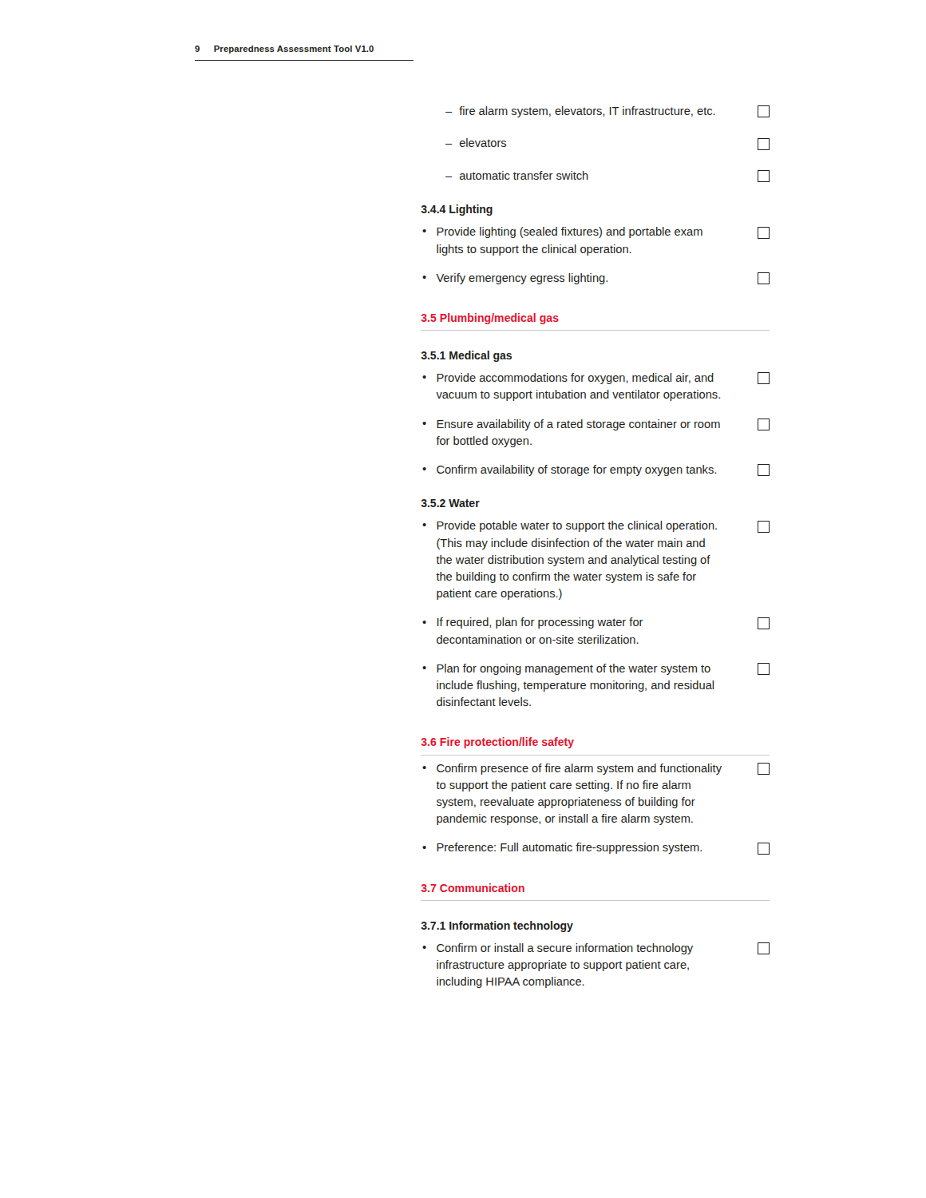9 Preparedness Assessment Tool V1.0
fire alarm system, elevators, IT infrastructure, etc.
elevators
automatic transfer switch
3.4.4 Lighting
Provide lighting (sealed fixtures) and portable exam lights to support the clinical operation.
Verify emergency egress lighting.
3.5 Plumbing/medical gas
3.5.1 Medical gas
Provide accommodations for oxygen, medical air, and vacuum to support intubation and ventilator operations.
Ensure availability of a rated storage container or room for bottled oxygen.
Confirm availability of storage for empty oxygen tanks.
3.5.2 Water
Provide potable water to support the clinical operation. (This may include disinfection of the water main and the water distribution system and analytical testing of the building to confirm the water system is safe for patient care operations.)
If required, plan for processing water for decontamination or on-site sterilization.
Plan for ongoing management of the water system to include flushing, temperature monitoring, and residual disinfectant levels.
3.6 Fire protection/life safety
Confirm presence of fire alarm system and functionality to support the patient care setting. If no fire alarm system, reevaluate appropriateness of building for pandemic response, or install a fire alarm system.
Preference: Full automatic fire-suppression system.
3.7 Communication
3.7.1 Information technology
Confirm or install a secure information technology infrastructure appropriate to support patient care, including HIPAA compliance.